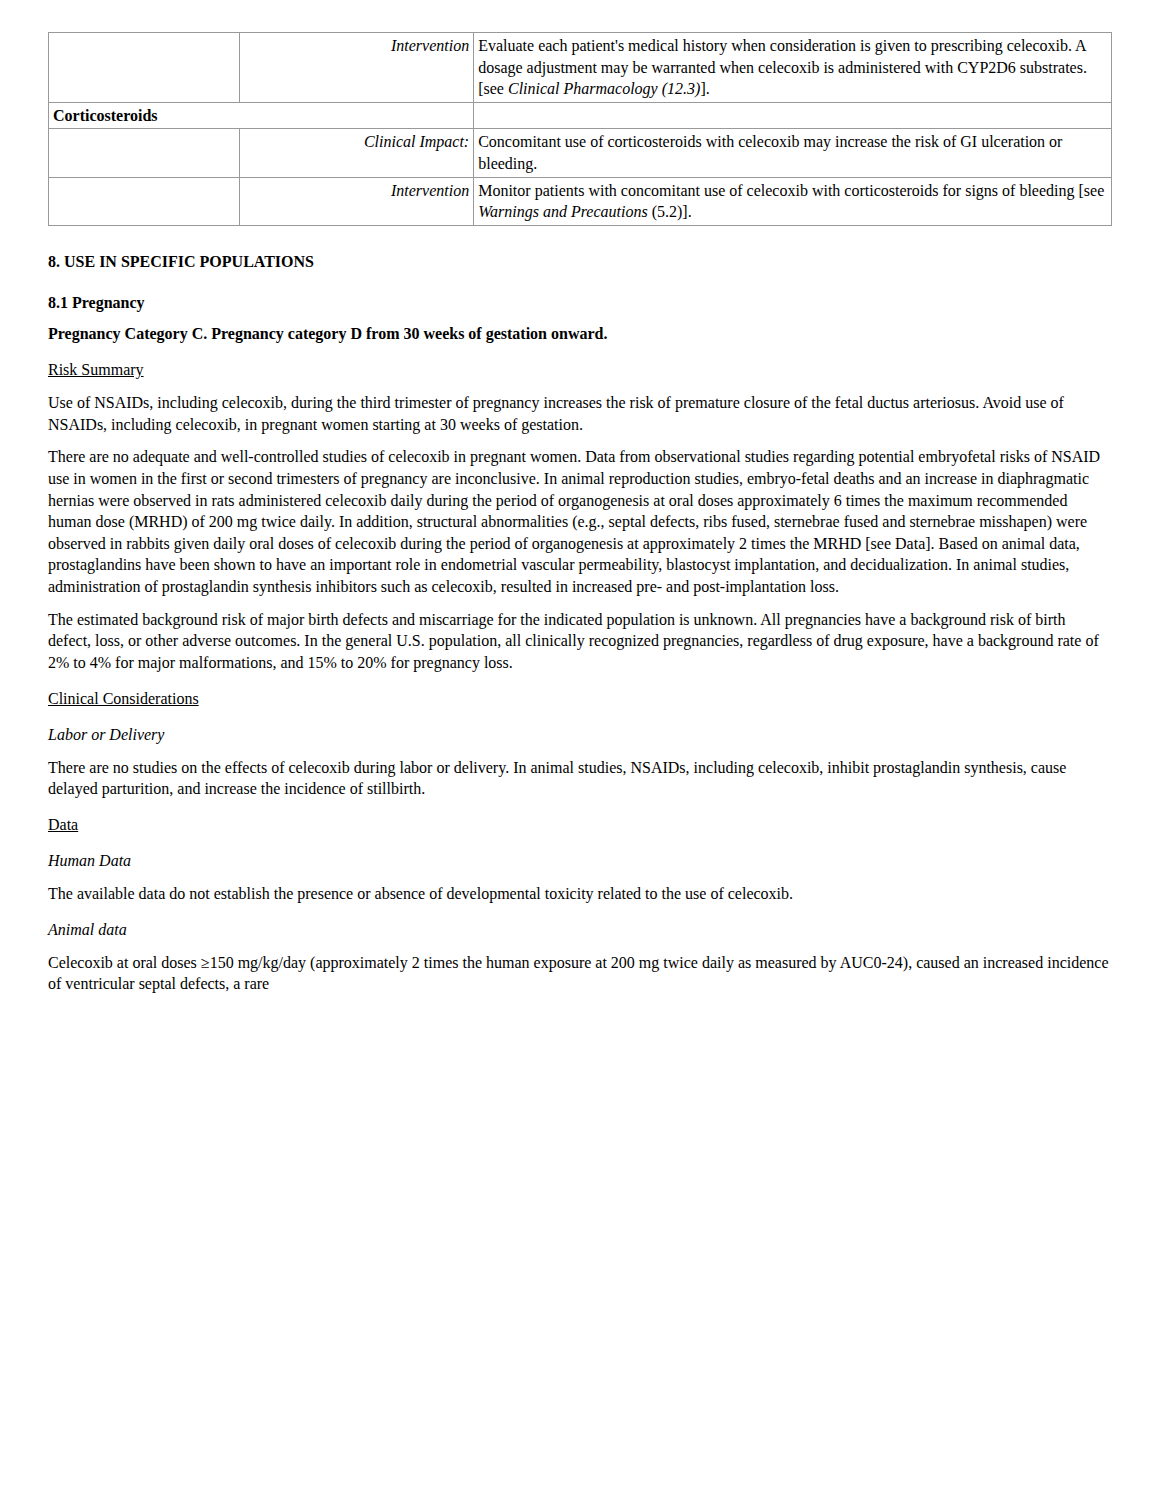| | Intervention | Evaluate each patient's medical history when consideration is given to prescribing celecoxib. A dosage adjustment may be warranted when celecoxib is administered with CYP2D6 substrates. [see Clinical Pharmacology (12.3) ]. |
| Corticosteroids | |
| | Clinical Impact: | Concomitant use of corticosteroids with celecoxib may increase the risk of GI ulceration or bleeding. |
| | Intervention | Monitor patients with concomitant use of celecoxib with corticosteroids for signs of bleeding [see Warnings and Precautions (5.2)]. |
8. USE IN SPECIFIC POPULATIONS
8.1 Pregnancy
Pregnancy Category C. Pregnancy category D from 30 weeks of gestation onward.
Risk Summary
Use of NSAIDs, including celecoxib, during the third trimester of pregnancy increases the risk of premature closure of the fetal ductus arteriosus. Avoid use of NSAIDs, including celecoxib, in pregnant women starting at 30 weeks of gestation.
There are no adequate and well-controlled studies of celecoxib in pregnant women. Data from observational studies regarding potential embryofetal risks of NSAID use in women in the first or second trimesters of pregnancy are inconclusive. In animal reproduction studies, embryo-fetal deaths and an increase in diaphragmatic hernias were observed in rats administered celecoxib daily during the period of organogenesis at oral doses approximately 6 times the maximum recommended human dose (MRHD) of 200 mg twice daily. In addition, structural abnormalities (e.g., septal defects, ribs fused, sternebrae fused and sternebrae misshapen) were observed in rabbits given daily oral doses of celecoxib during the period of organogenesis at approximately 2 times the MRHD [see Data]. Based on animal data, prostaglandins have been shown to have an important role in endometrial vascular permeability, blastocyst implantation, and decidualization. In animal studies, administration of prostaglandin synthesis inhibitors such as celecoxib, resulted in increased pre- and post-implantation loss.
The estimated background risk of major birth defects and miscarriage for the indicated population is unknown. All pregnancies have a background risk of birth defect, loss, or other adverse outcomes. In the general U.S. population, all clinically recognized pregnancies, regardless of drug exposure, have a background rate of 2% to 4% for major malformations, and 15% to 20% for pregnancy loss.
Clinical Considerations
Labor or Delivery
There are no studies on the effects of celecoxib during labor or delivery. In animal studies, NSAIDs, including celecoxib, inhibit prostaglandin synthesis, cause delayed parturition, and increase the incidence of stillbirth.
Data
Human Data
The available data do not establish the presence or absence of developmental toxicity related to the use of celecoxib.
Animal data
Celecoxib at oral doses ≥150 mg/kg/day (approximately 2 times the human exposure at 200 mg twice daily as measured by AUC0-24), caused an increased incidence of ventricular septal defects, a rare